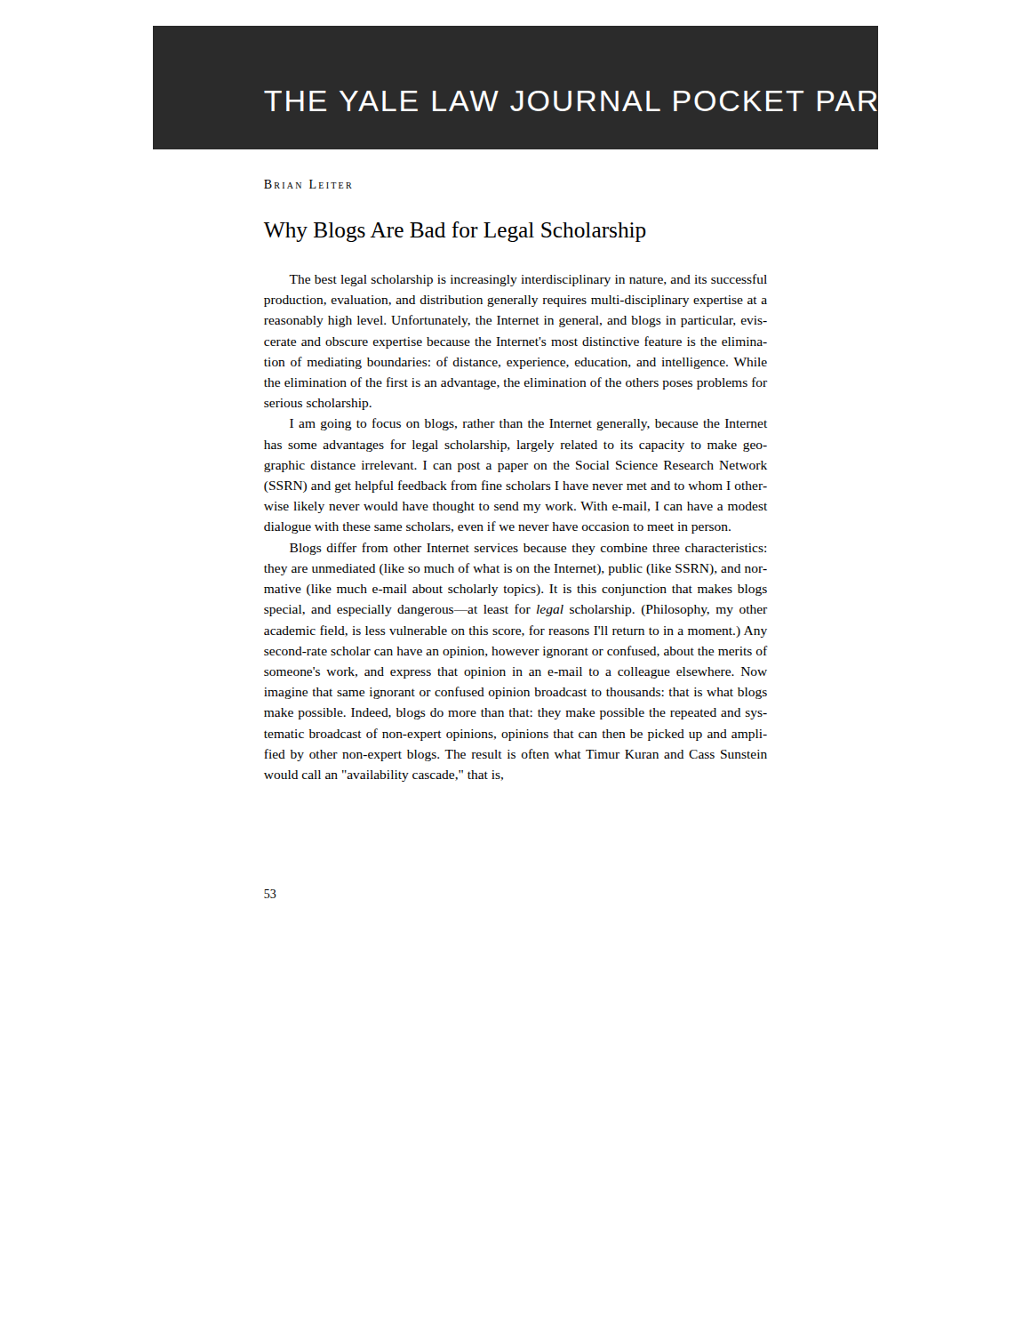The Yale Law Journal Pocket Part
Brian Leiter
Why Blogs Are Bad for Legal Scholarship
The best legal scholarship is increasingly interdisciplinary in nature, and its successful production, evaluation, and distribution generally requires multi-disciplinary expertise at a reasonably high level. Unfortunately, the Internet in general, and blogs in particular, eviscerate and obscure expertise because the Internet's most distinctive feature is the elimination of mediating boundaries: of distance, experience, education, and intelligence. While the elimination of the first is an advantage, the elimination of the others poses problems for serious scholarship.
I am going to focus on blogs, rather than the Internet generally, because the Internet has some advantages for legal scholarship, largely related to its capacity to make geographic distance irrelevant. I can post a paper on the Social Science Research Network (SSRN) and get helpful feedback from fine scholars I have never met and to whom I otherwise likely never would have thought to send my work. With e-mail, I can have a modest dialogue with these same scholars, even if we never have occasion to meet in person.
Blogs differ from other Internet services because they combine three characteristics: they are unmediated (like so much of what is on the Internet), public (like SSRN), and normative (like much e-mail about scholarly topics). It is this conjunction that makes blogs special, and especially dangerous—at least for legal scholarship. (Philosophy, my other academic field, is less vulnerable on this score, for reasons I'll return to in a moment.) Any second-rate scholar can have an opinion, however ignorant or confused, about the merits of someone's work, and express that opinion in an e-mail to a colleague elsewhere. Now imagine that same ignorant or confused opinion broadcast to thousands: that is what blogs make possible. Indeed, blogs do more than that: they make possible the repeated and systematic broadcast of non-expert opinions, opinions that can then be picked up and amplified by other non-expert blogs. The result is often what Timur Kuran and Cass Sunstein would call an "availability cascade," that is,
53